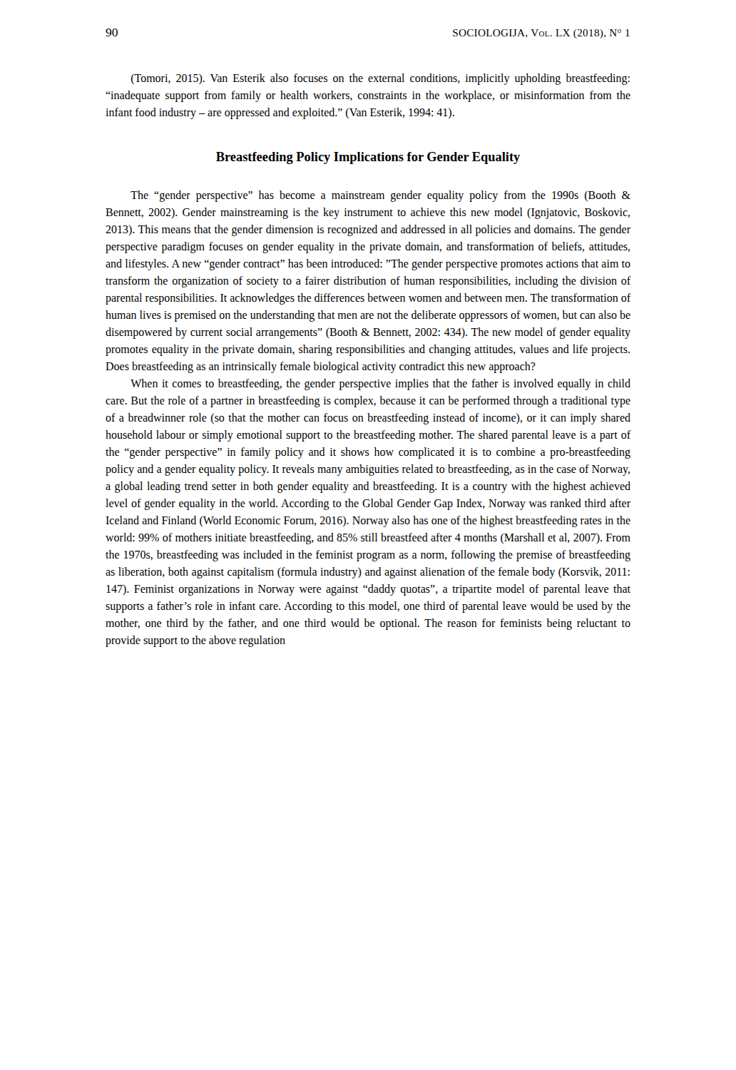90 SOCIOLOGIJA, Vol. LX (2018), N° 1
(Tomori, 2015). Van Esterik also focuses on the external conditions, implicitly upholding breastfeeding: “inadequate support from family or health workers, constraints in the workplace, or misinformation from the infant food industry – are oppressed and exploited.” (Van Esterik, 1994: 41).
Breastfeeding Policy Implications for Gender Equality
The “gender perspective” has become a mainstream gender equality policy from the 1990s (Booth & Bennett, 2002). Gender mainstreaming is the key instrument to achieve this new model (Ignjatovic, Boskovic, 2013). This means that the gender dimension is recognized and addressed in all policies and domains. The gender perspective paradigm focuses on gender equality in the private domain, and transformation of beliefs, attitudes, and lifestyles. A new “gender contract” has been introduced: ”The gender perspective promotes actions that aim to transform the organization of society to a fairer distribution of human responsibilities, including the division of parental responsibilities. It acknowledges the differences between women and between men. The transformation of human lives is premised on the understanding that men are not the deliberate oppressors of women, but can also be disempowered by current social arrangements” (Booth & Bennett, 2002: 434). The new model of gender equality promotes equality in the private domain, sharing responsibilities and changing attitudes, values and life projects. Does breastfeeding as an intrinsically female biological activity contradict this new approach?
When it comes to breastfeeding, the gender perspective implies that the father is involved equally in child care. But the role of a partner in breastfeeding is complex, because it can be performed through a traditional type of a breadwinner role (so that the mother can focus on breastfeeding instead of income), or it can imply shared household labour or simply emotional support to the breastfeeding mother. The shared parental leave is a part of the “gender perspective” in family policy and it shows how complicated it is to combine a pro-breastfeeding policy and a gender equality policy. It reveals many ambiguities related to breastfeeding, as in the case of Norway, a global leading trend setter in both gender equality and breastfeeding. It is a country with the highest achieved level of gender equality in the world. According to the Global Gender Gap Index, Norway was ranked third after Iceland and Finland (World Economic Forum, 2016). Norway also has one of the highest breastfeeding rates in the world: 99% of mothers initiate breastfeeding, and 85% still breastfeed after 4 months (Marshall et al, 2007). From the 1970s, breastfeeding was included in the feminist program as a norm, following the premise of breastfeeding as liberation, both against capitalism (formula industry) and against alienation of the female body (Korsvik, 2011: 147). Feminist organizations in Norway were against “daddy quotas”, a tripartite model of parental leave that supports a father’s role in infant care. According to this model, one third of parental leave would be used by the mother, one third by the father, and one third would be optional. The reason for feminists being reluctant to provide support to the above regulation